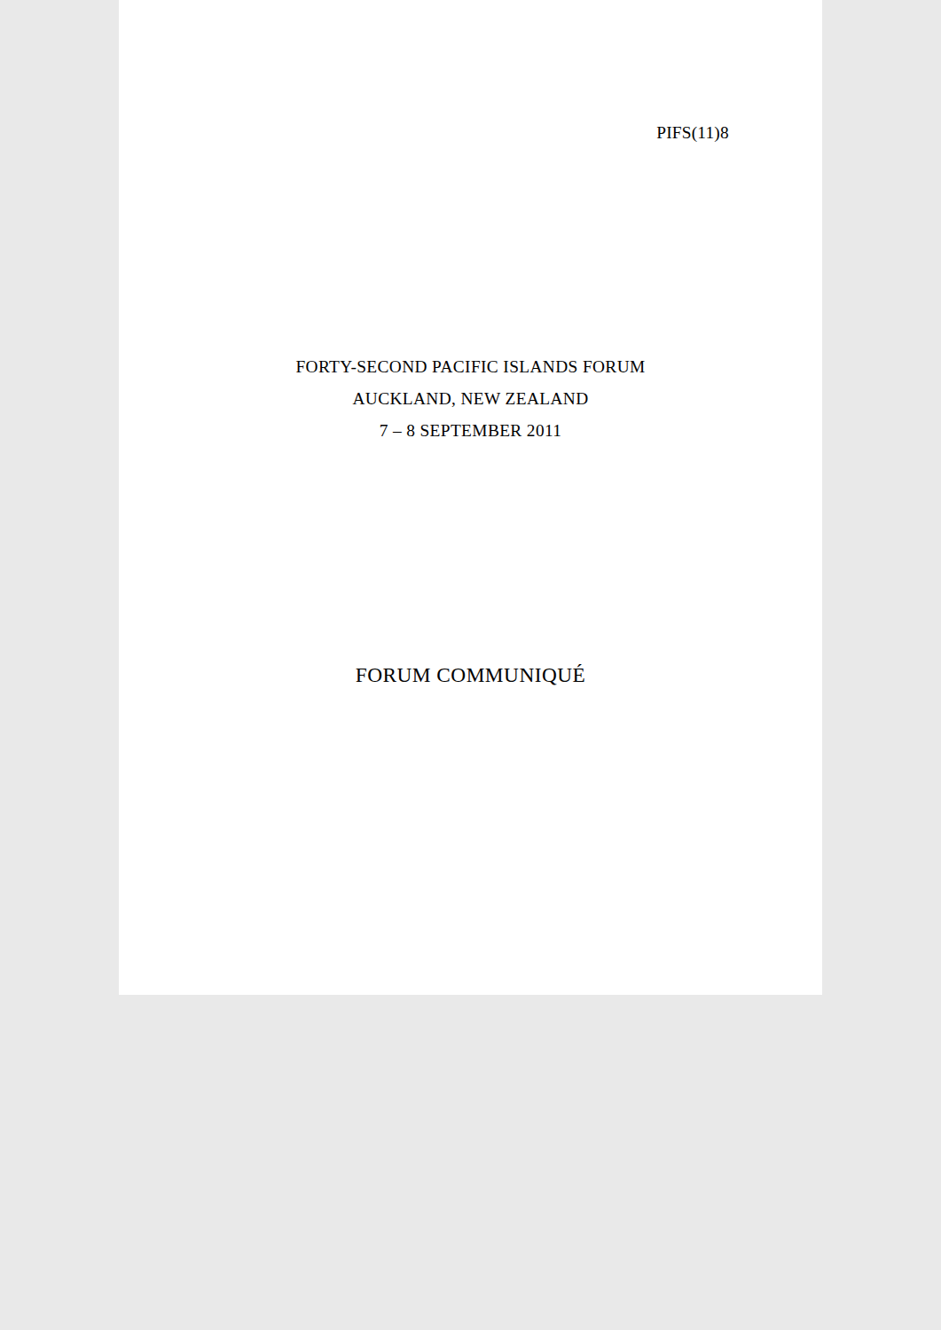PIFS(11)8
FORTY-SECOND PACIFIC ISLANDS FORUM AUCKLAND, NEW ZEALAND 7 – 8 SEPTEMBER 2011
FORUM COMMUNIQUÉ